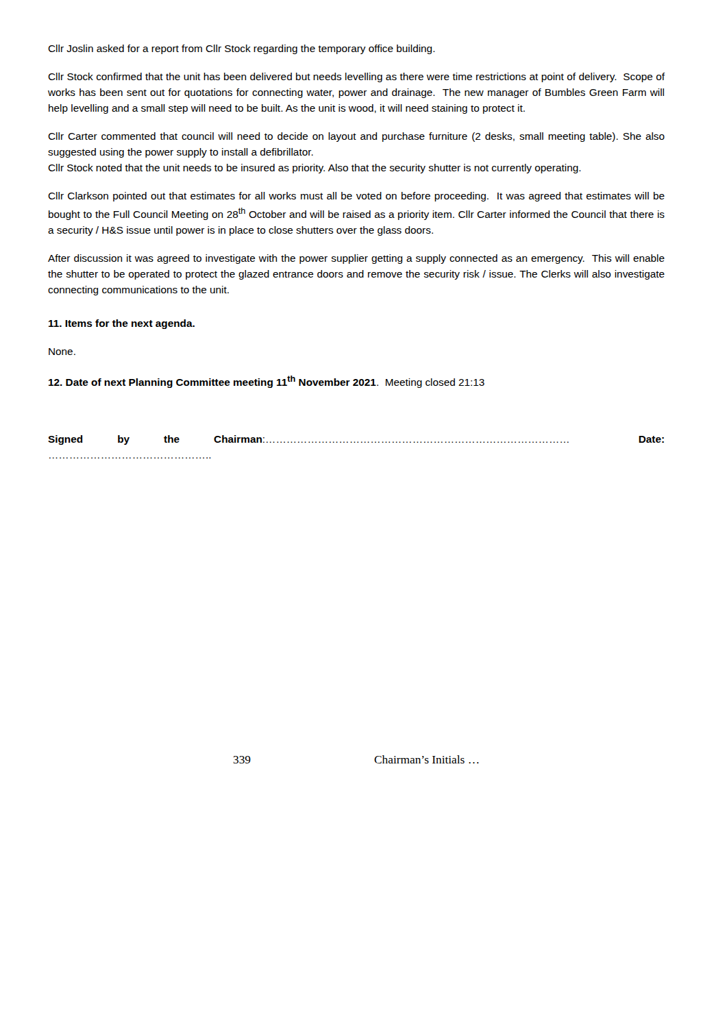Cllr Joslin asked for a report from Cllr Stock regarding the temporary office building.
Cllr Stock confirmed that the unit has been delivered but needs levelling as there were time restrictions at point of delivery. Scope of works has been sent out for quotations for connecting water, power and drainage. The new manager of Bumbles Green Farm will help levelling and a small step will need to be built. As the unit is wood, it will need staining to protect it.
Cllr Carter commented that council will need to decide on layout and purchase furniture (2 desks, small meeting table). She also suggested using the power supply to install a defibrillator.
Cllr Stock noted that the unit needs to be insured as priority. Also that the security shutter is not currently operating.
Cllr Clarkson pointed out that estimates for all works must all be voted on before proceeding. It was agreed that estimates will be bought to the Full Council Meeting on 28th October and will be raised as a priority item. Cllr Carter informed the Council that there is a security / H&S issue until power is in place to close shutters over the glass doors.
After discussion it was agreed to investigate with the power supplier getting a supply connected as an emergency. This will enable the shutter to be operated to protect the glazed entrance doors and remove the security risk / issue. The Clerks will also investigate connecting communications to the unit.
11. Items for the next agenda.
None.
12. Date of next Planning Committee meeting 11th November 2021. Meeting closed 21:13
Signed by the Chairman:…………………………………………………………………………… Date: ………………………………………..
339 Chairman’s Initials …